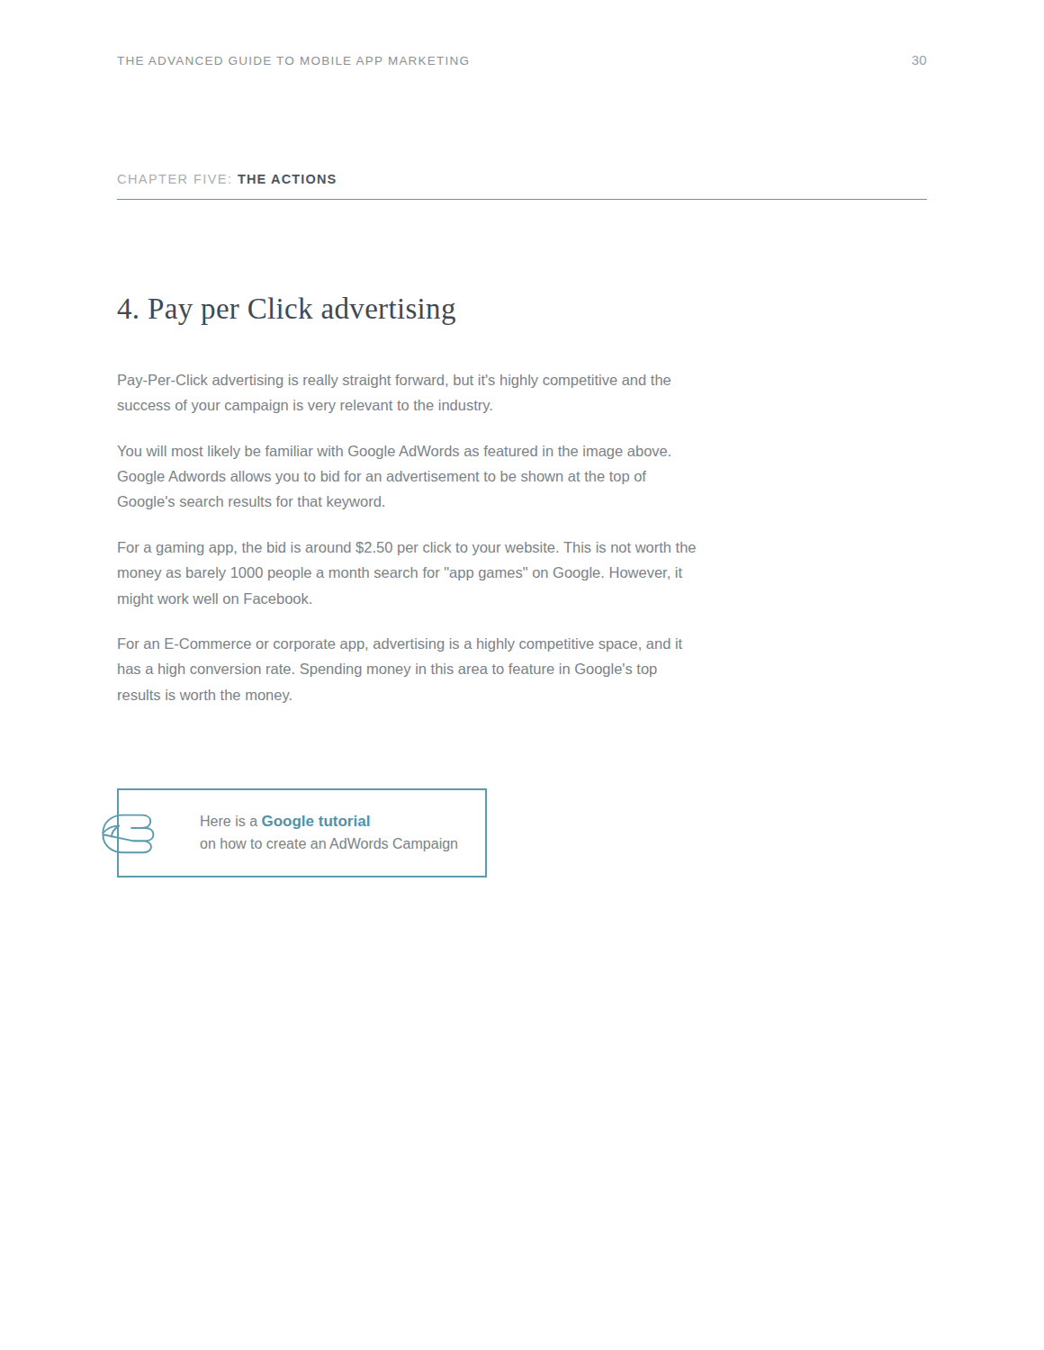The Advanced Guide to Mobile App Marketing 30
Chapter Five: The Actions
4. Pay per Click advertising
Pay-Per-Click advertising is really straight forward, but it's highly competitive and the success of your campaign is very relevant to the industry.
You will most likely be familiar with Google AdWords as featured in the image above. Google Adwords allows you to bid for an advertisement to be shown at the top of Google's search results for that keyword.
For a gaming app, the bid is around $2.50 per click to your website. This is not worth the money as barely 1000 people a month search for "app games" on Google. However, it might work well on Facebook.
For an E-Commerce or corporate app, advertising is a highly competitive space, and it has a high conversion rate. Spending money in this area to feature in Google's top results is worth the money.
Here is a Google tutorial
on how to create an AdWords Campaign